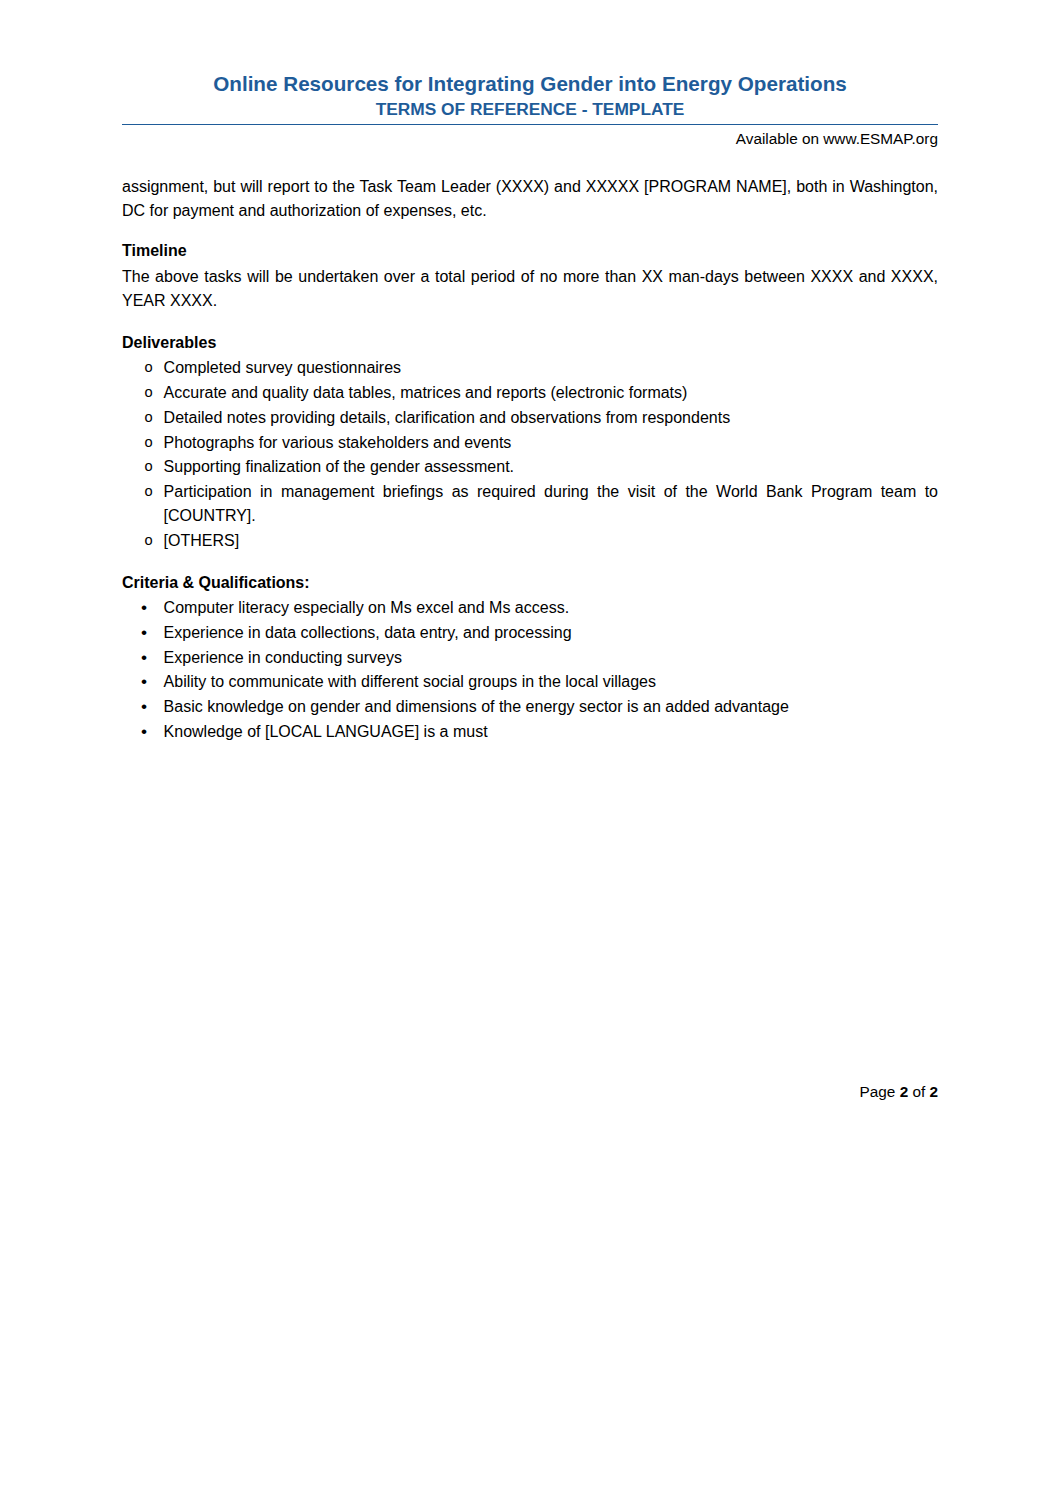Online Resources for Integrating Gender into Energy Operations
TERMS OF REFERENCE - TEMPLATE
Available on www.ESMAP.org
assignment, but will report to the Task Team Leader (XXXX) and XXXXX [PROGRAM NAME], both in Washington, DC for payment and authorization of expenses, etc.
Timeline
The above tasks will be undertaken over a total period of no more than XX man-days between XXXX and XXXX, YEAR XXXX.
Deliverables
Completed survey questionnaires
Accurate and quality data tables, matrices and reports (electronic formats)
Detailed notes providing details, clarification and observations from respondents
Photographs for various stakeholders and events
Supporting finalization of the gender assessment.
Participation in management briefings as required during the visit of the World Bank Program team to [COUNTRY].
[OTHERS]
Criteria & Qualifications:
Computer literacy especially on Ms excel and Ms access.
Experience in data collections, data entry, and processing
Experience in conducting surveys
Ability to communicate with different social groups in the local villages
Basic knowledge on gender and dimensions of the energy sector is an added advantage
Knowledge of [LOCAL LANGUAGE] is a must
Page 2 of 2